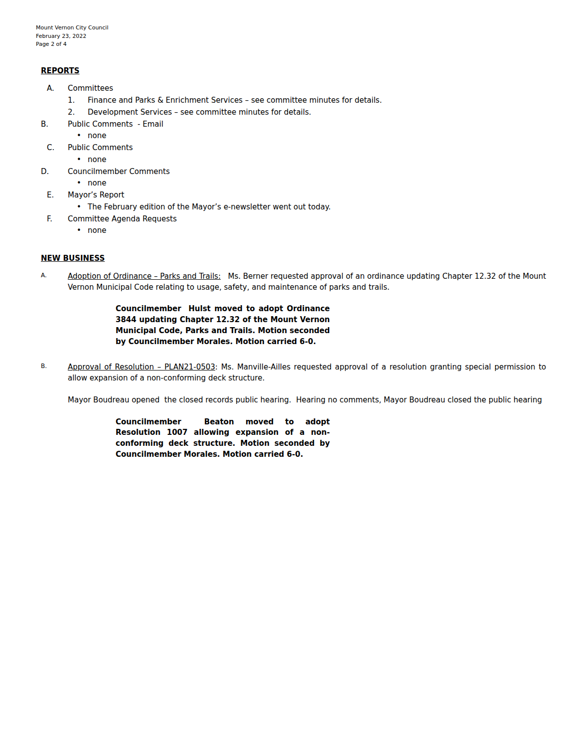Mount Vernon City Council
February 23, 2022
Page 2 of 4
REPORTS
A. Committees
1. Finance and Parks & Enrichment Services – see committee minutes for details.
2. Development Services – see committee minutes for details.
B. Public Comments - Email
none
C. Public Comments
none
D. Councilmember Comments
none
E. Mayor’s Report
The February edition of the Mayor’s e-newsletter went out today.
F. Committee Agenda Requests
none
NEW BUSINESS
A.
Adoption of Ordinance – Parks and Trails: Ms. Berner requested approval of an ordinance updating Chapter 12.32 of the Mount Vernon Municipal Code relating to usage, safety, and maintenance of parks and trails.
Councilmember Hulst moved to adopt Ordinance 3844 updating Chapter 12.32 of the Mount Vernon Municipal Code, Parks and Trails. Motion seconded by Councilmember Morales. Motion carried 6-0.
B.
Approval of Resolution – PLAN21-0503: Ms. Manville-Ailles requested approval of a resolution granting special permission to allow expansion of a non-conforming deck structure.
Mayor Boudreau opened the closed records public hearing. Hearing no comments, Mayor Boudreau closed the public hearing
Councilmember Beaton moved to adopt Resolution 1007 allowing expansion of a non-conforming deck structure. Motion seconded by Councilmember Morales. Motion carried 6-0.